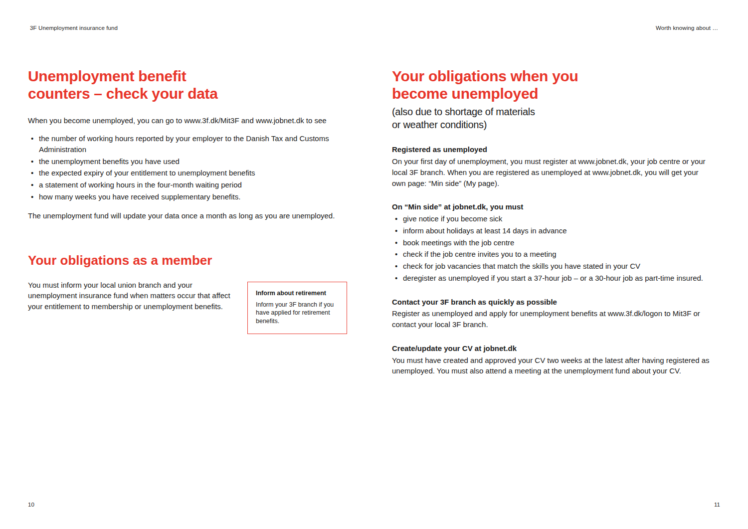3F Unemployment insurance fund
Worth knowing about …
Unemployment benefit
counters – check your data
When you become unemployed, you can go to www.3f.dk/Mit3F and www.jobnet.dk to see
the number of working hours reported by your employer to the Danish Tax and Customs Administration
the unemployment benefits you have used
the expected expiry of your entitlement to unemployment benefits
a statement of working hours in the four-month waiting period
how many weeks you have received supplementary benefits.
The unemployment fund will update your data once a month as long as you are unemployed.
Your obligations as a member
You must inform your local union branch and your unemployment insurance fund when matters occur that affect your entitlement to membership or unemployment benefits.
Inform about retirement Inform your 3F branch if you have applied for retirement benefits.
Your obligations when you
become unemployed (also due to shortage of materials
or weather conditions)
Registered as unemployed
On your first day of unemployment, you must register at www.jobnet.dk, your job centre or your local 3F branch. When you are registered as unemployed at www.jobnet.dk, you will get your own page: “Min side” (My page).
On “Min side” at jobnet.dk, you must
give notice if you become sick
inform about holidays at least 14 days in advance
book meetings with the job centre
check if the job centre invites you to a meeting
check for job vacancies that match the skills you have stated in your CV
deregister as unemployed if you start a 37-hour job – or a 30-hour job as part-time insured.
Contact your 3F branch as quickly as possible
Register as unemployed and apply for unemployment benefits at www.3f.dk/logon to Mit3F or contact your local 3F branch.
Create/update your CV at jobnet.dk
You must have created and approved your CV two weeks at the latest after having registered as unemployed. You must also attend a meeting at the unemployment fund about your CV.
10
11